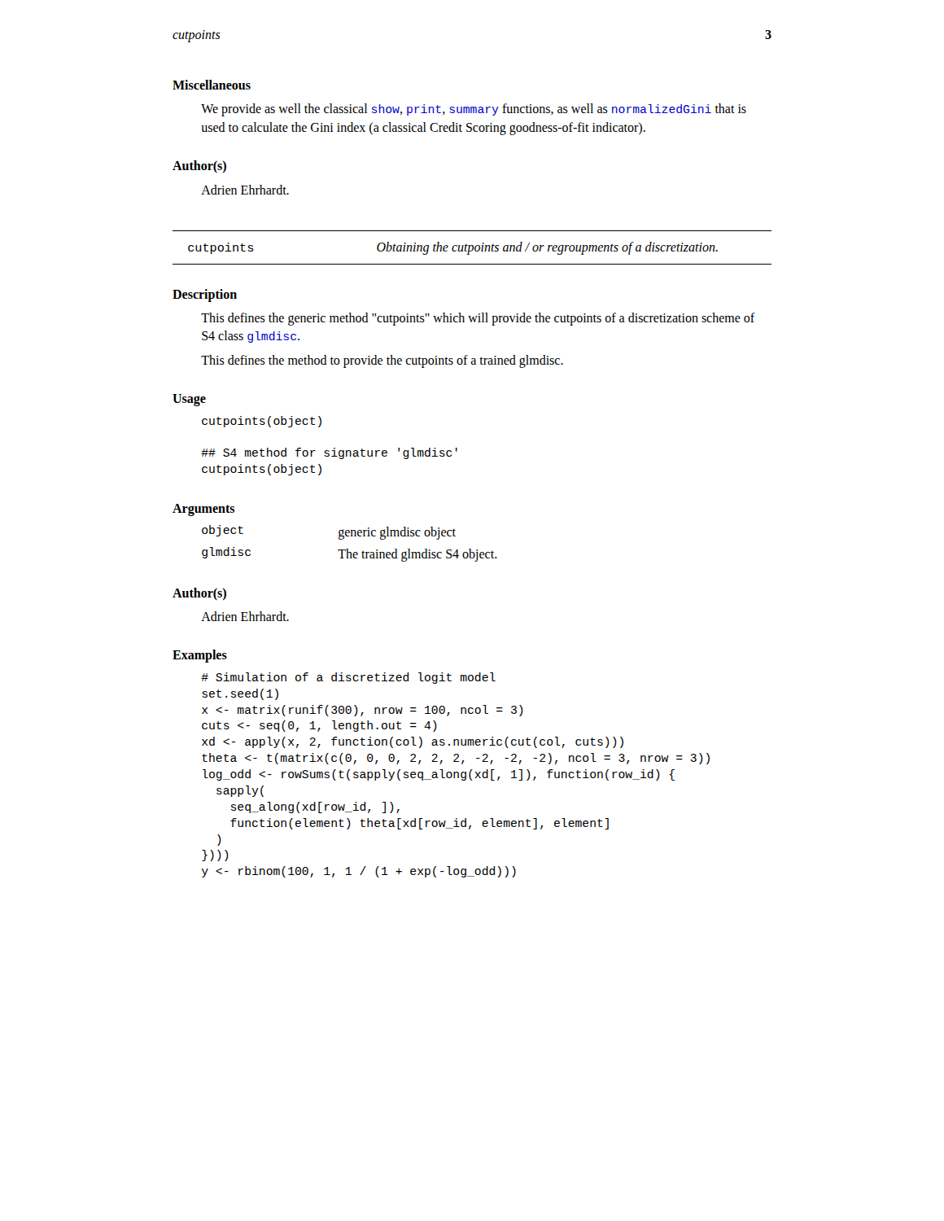cutpoints 3
Miscellaneous
We provide as well the classical show, print, summary functions, as well as normalizedGini that is used to calculate the Gini index (a classical Credit Scoring goodness-of-fit indicator).
Author(s)
Adrien Ehrhardt.
cutpoints Obtaining the cutpoints and / or regroupments of a discretization.
Description
This defines the generic method "cutpoints" which will provide the cutpoints of a discretization scheme of S4 class glmdisc.
This defines the method to provide the cutpoints of a trained glmdisc.
Usage
cutpoints(object)

## S4 method for signature 'glmdisc'
cutpoints(object)
Arguments
object
generic glmdisc object
glmdisc
The trained glmdisc S4 object.
Author(s)
Adrien Ehrhardt.
Examples
# Simulation of a discretized logit model
set.seed(1)
x <- matrix(runif(300), nrow = 100, ncol = 3)
cuts <- seq(0, 1, length.out = 4)
xd <- apply(x, 2, function(col) as.numeric(cut(col, cuts)))
theta <- t(matrix(c(0, 0, 0, 2, 2, 2, -2, -2, -2), ncol = 3, nrow = 3))
log_odd <- rowSums(t(sapply(seq_along(xd[, 1]), function(row_id) {
  sapply(
    seq_along(xd[row_id, ]),
    function(element) theta[xd[row_id, element], element]
  )
})))
y <- rbinom(100, 1, 1 / (1 + exp(-log_odd)))